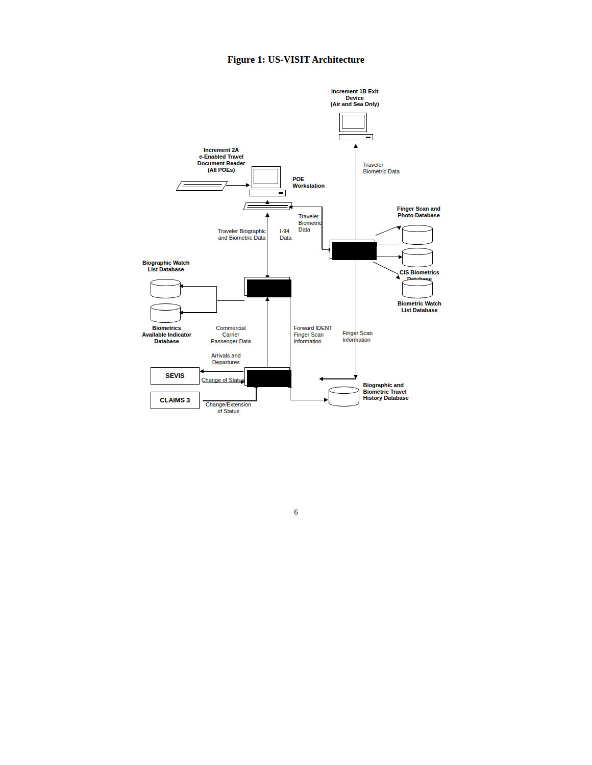Figure 1: US-VISIT Architecture
Increment 1B Exit Device (Air and Sea Only)
Traveler Biometric Data
Increment 2A e-Enabled Travel Document Reader (All POEs)
POE Workstation
Traveler Biometric Data
I-94 Data
Traveler Biographic and Biometric Data
IDENT
Finger Scan and Photo Database
CIS Biometrics Database
Biometric Watch List Database
TECS
Biographic Watch List Database
Biometrics Available Indicator Database
Commercial Carrier Passenger Data
Forward IDENT Finger Scan Information
Finger Scan Information
Arrivals and Departures
SEVIS
ADIS
Change of Status
CLAIMS 3
Change/Extension of Status
Biographic and Biometric Travel History Database
6